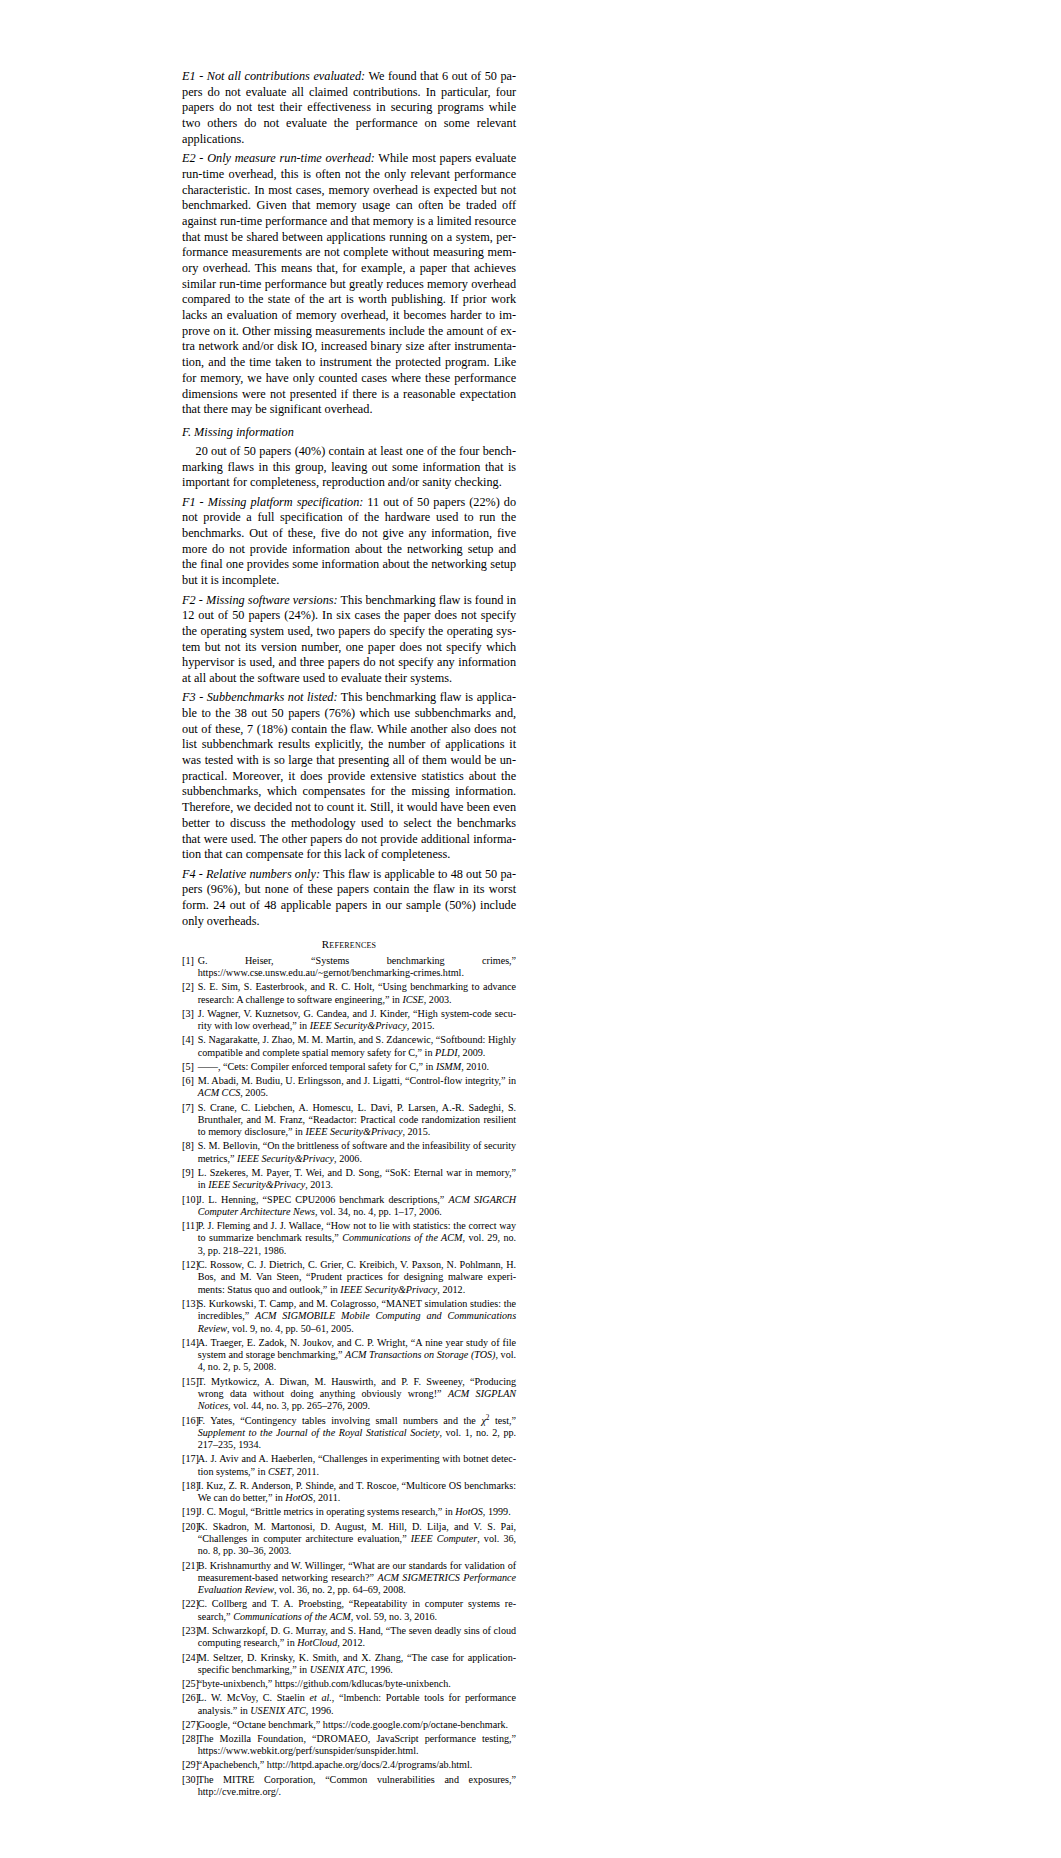E1 - Not all contributions evaluated: We found that 6 out of 50 papers do not evaluate all claimed contributions. In particular, four papers do not test their effectiveness in securing programs while two others do not evaluate the performance on some relevant applications.
E2 - Only measure run-time overhead: While most papers evaluate run-time overhead, this is often not the only relevant performance characteristic. In most cases, memory overhead is expected but not benchmarked. Given that memory usage can often be traded off against run-time performance and that memory is a limited resource that must be shared between applications running on a system, performance measurements are not complete without measuring memory overhead. This means that, for example, a paper that achieves similar run-time performance but greatly reduces memory overhead compared to the state of the art is worth publishing. If prior work lacks an evaluation of memory overhead, it becomes harder to improve on it. Other missing measurements include the amount of extra network and/or disk IO, increased binary size after instrumentation, and the time taken to instrument the protected program. Like for memory, we have only counted cases where these performance dimensions were not presented if there is a reasonable expectation that there may be significant overhead.
F. Missing information
20 out of 50 papers (40%) contain at least one of the four benchmarking flaws in this group, leaving out some information that is important for completeness, reproduction and/or sanity checking.
F1 - Missing platform specification: 11 out of 50 papers (22%) do not provide a full specification of the hardware used to run the benchmarks. Out of these, five do not give any information, five more do not provide information about the networking setup and the final one provides some information about the networking setup but it is incomplete.
F2 - Missing software versions: This benchmarking flaw is found in 12 out of 50 papers (24%). In six cases the paper does not specify the operating system used, two papers do specify the operating system but not its version number, one paper does not specify which hypervisor is used, and three papers do not specify any information at all about the software used to evaluate their systems.
F3 - Subbenchmarks not listed: This benchmarking flaw is applicable to the 38 out 50 papers (76%) which use subbenchmarks and, out of these, 7 (18%) contain the flaw. While another also does not list subbenchmark results explicitly, the number of applications it was tested with is so large that presenting all of them would be unpractical. Moreover, it does provide extensive statistics about the subbenchmarks, which compensates for the missing information. Therefore, we decided not to count it. Still, it would have been even better to discuss the methodology used to select the benchmarks that were used. The other papers do not provide additional information that can compensate for this lack of completeness.
F4 - Relative numbers only: This flaw is applicable to 48 out 50 papers (96%), but none of these papers contain the flaw in its worst form. 24 out of 48 applicable papers in our sample (50%) include only overheads.
References
[1] G. Heiser, “Systems benchmarking crimes,” https://www.cse.unsw.edu.au/~gernot/benchmarking-crimes.html.
[2] S. E. Sim, S. Easterbrook, and R. C. Holt, “Using benchmarking to advance research: A challenge to software engineering,” in ICSE, 2003.
[3] J. Wagner, V. Kuznetsov, G. Candea, and J. Kinder, “High system-code security with low overhead,” in IEEE Security&Privacy, 2015.
[4] S. Nagarakatte, J. Zhao, M. M. Martin, and S. Zdancewic, “Softbound: Highly compatible and complete spatial memory safety for C,” in PLDI, 2009.
[5] ——, “Cets: Compiler enforced temporal safety for C,” in ISMM, 2010.
[6] M. Abadi, M. Budiu, U. Erlingsson, and J. Ligatti, “Control-flow integrity,” in ACM CCS, 2005.
[7] S. Crane, C. Liebchen, A. Homescu, L. Davi, P. Larsen, A.-R. Sadeghi, S. Brunthaler, and M. Franz, “Readactor: Practical code randomization resilient to memory disclosure,” in IEEE Security&Privacy, 2015.
[8] S. M. Bellovin, “On the brittleness of software and the infeasibility of security metrics,” IEEE Security&Privacy, 2006.
[9] L. Szekeres, M. Payer, T. Wei, and D. Song, “SoK: Eternal war in memory,” in IEEE Security&Privacy, 2013.
[10] J. L. Henning, “SPEC CPU2006 benchmark descriptions,” ACM SIGARCH Computer Architecture News, vol. 34, no. 4, pp. 1–17, 2006.
[11] P. J. Fleming and J. J. Wallace, “How not to lie with statistics: the correct way to summarize benchmark results,” Communications of the ACM, vol. 29, no. 3, pp. 218–221, 1986.
[12] C. Rossow, C. J. Dietrich, C. Grier, C. Kreibich, V. Paxson, N. Pohlmann, H. Bos, and M. Van Steen, “Prudent practices for designing malware experiments: Status quo and outlook,” in IEEE Security&Privacy, 2012.
[13] S. Kurkowski, T. Camp, and M. Colagrosso, “MANET simulation studies: the incredibles,” ACM SIGMOBILE Mobile Computing and Communications Review, vol. 9, no. 4, pp. 50–61, 2005.
[14] A. Traeger, E. Zadok, N. Joukov, and C. P. Wright, “A nine year study of file system and storage benchmarking,” ACM Transactions on Storage (TOS), vol. 4, no. 2, p. 5, 2008.
[15] T. Mytkowicz, A. Diwan, M. Hauswirth, and P. F. Sweeney, “Producing wrong data without doing anything obviously wrong!” ACM SIGPLAN Notices, vol. 44, no. 3, pp. 265–276, 2009.
[16] F. Yates, “Contingency tables involving small numbers and the χ2 test,” Supplement to the Journal of the Royal Statistical Society, vol. 1, no. 2, pp. 217–235, 1934.
[17] A. J. Aviv and A. Haeberlen, “Challenges in experimenting with botnet detection systems,” in CSET, 2011.
[18] I. Kuz, Z. R. Anderson, P. Shinde, and T. Roscoe, “Multicore OS benchmarks: We can do better,” in HotOS, 2011.
[19] J. C. Mogul, “Brittle metrics in operating systems research,” in HotOS, 1999.
[20] K. Skadron, M. Martonosi, D. August, M. Hill, D. Lilja, and V. S. Pai, “Challenges in computer architecture evaluation,” IEEE Computer, vol. 36, no. 8, pp. 30–36, 2003.
[21] B. Krishnamurthy and W. Willinger, “What are our standards for validation of measurement-based networking research?” ACM SIGMETRICS Performance Evaluation Review, vol. 36, no. 2, pp. 64–69, 2008.
[22] C. Collberg and T. A. Proebsting, “Repeatability in computer systems research,” Communications of the ACM, vol. 59, no. 3, 2016.
[23] M. Schwarzkopf, D. G. Murray, and S. Hand, “The seven deadly sins of cloud computing research,” in HotCloud, 2012.
[24] M. Seltzer, D. Krinsky, K. Smith, and X. Zhang, “The case for application-specific benchmarking,” in USENIX ATC, 1996.
[25] “byte-unixbench,” https://github.com/kdlucas/byte-unixbench.
[26] L. W. McVoy, C. Staelin et al., “lmbench: Portable tools for performance analysis.” in USENIX ATC, 1996.
[27] Google, “Octane benchmark,” https://code.google.com/p/octane-benchmark.
[28] The Mozilla Foundation, “DROMAEO, JavaScript performance testing,” https://www.webkit.org/perf/sunspider/sunspider.html.
[29] “Apachebench,” http://httpd.apache.org/docs/2.4/programs/ab.html.
[30] The MITRE Corporation, “Common vulnerabilities and exposures,” http://cve.mitre.org/.